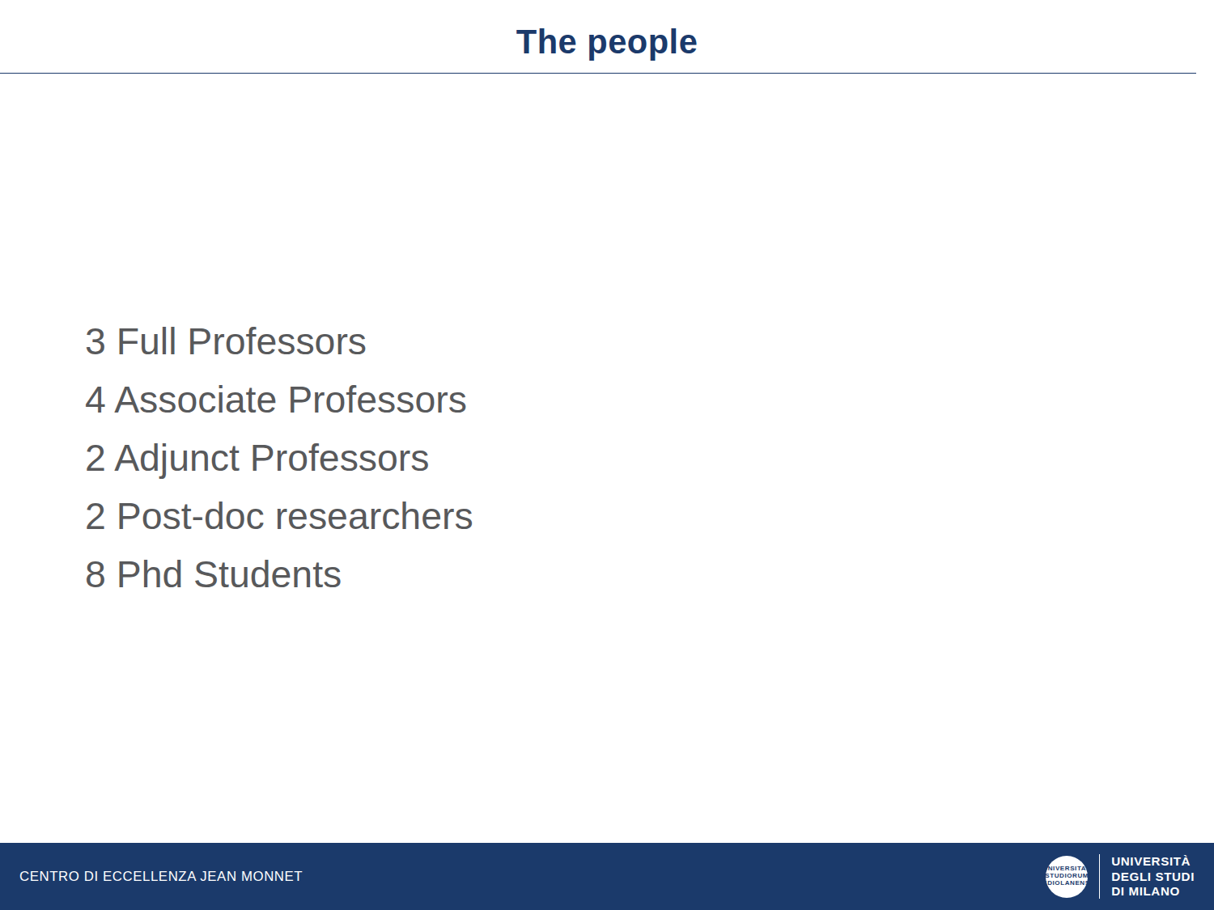The people
3 Full Professors
4 Associate Professors
2 Adjunct Professors
2 Post-doc researchers
8 Phd Students
CENTRO DI ECCELLENZA JEAN MONNET
UNIVERSITAS
STUDIORUM
MEDIOLANENSIS
Università
degli Studi
di Milano